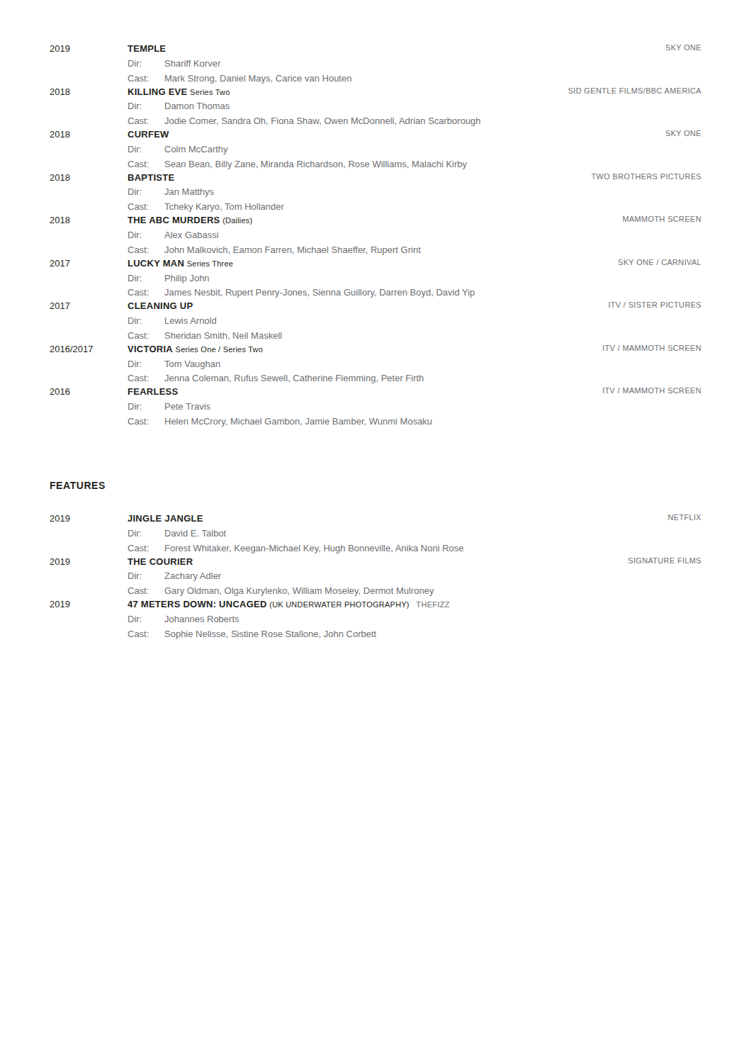| 2019 | TEMPLE SKY ONE Dir: Shariff Korver Cast: Mark Strong, Daniel Mays, Carice van Houten |
| 2018 | KILLING EVE Series Two SID GENTLE FILMS/BBC AMERICA Dir: Damon Thomas Cast: Jodie Comer, Sandra Oh, Fiona Shaw, Owen McDonnell, Adrian Scarborough |
| 2018 | CURFEW SKY ONE Dir: Colm McCarthy Cast: Sean Bean, Billy Zane, Miranda Richardson, Rose Williams, Malachi Kirby |
| 2018 | BAPTISTE TWO BROTHERS PICTURES Dir: Jan Matthys Cast: Tcheky Karyo, Tom Hollander |
| 2018 | THE ABC MURDERS (Dailies) MAMMOTH SCREEN Dir: Alex Gabassi Cast: John Malkovich, Eamon Farren, Michael Shaeffer, Rupert Grint |
| 2017 | LUCKY MAN Series Three SKY ONE / CARNIVAL Dir: Philip John Cast: James Nesbit, Rupert Penry-Jones, Sienna Guillory, Darren Boyd, David Yip |
| 2017 | CLEANING UP ITV / SISTER PICTURES Dir: Lewis Arnold Cast: Sheridan Smith, Neil Maskell |
| 2016/2017 | VICTORIA Series One / Series Two ITV / MAMMOTH SCREEN Dir: Tom Vaughan Cast: Jenna Coleman, Rufus Sewell, Catherine Flemming, Peter Firth |
| 2016 | FEARLESS ITV / MAMMOTH SCREEN Dir: Pete Travis Cast: Helen McCrory, Michael Gambon, Jamie Bamber, Wunmi Mosaku |
FEATURES
| 2019 | JINGLE JANGLE NETFLIX Dir: David E. Talbot Cast: Forest Whitaker, Keegan-Michael Key, Hugh Bonneville, Anika Noni Rose |
| 2019 | THE COURIER SIGNATURE FILMS Dir: Zachary Adler Cast: Gary Oldman, Olga Kurylenko, William Moseley, Dermot Mulroney |
| 2019 | 47 METERS DOWN: UNCAGED (UK UNDERWATER PHOTOGRAPHY) THEFIZZ Dir: Johannes Roberts Cast: Sophie Nelisse, Sistine Rose Stallone, John Corbett |